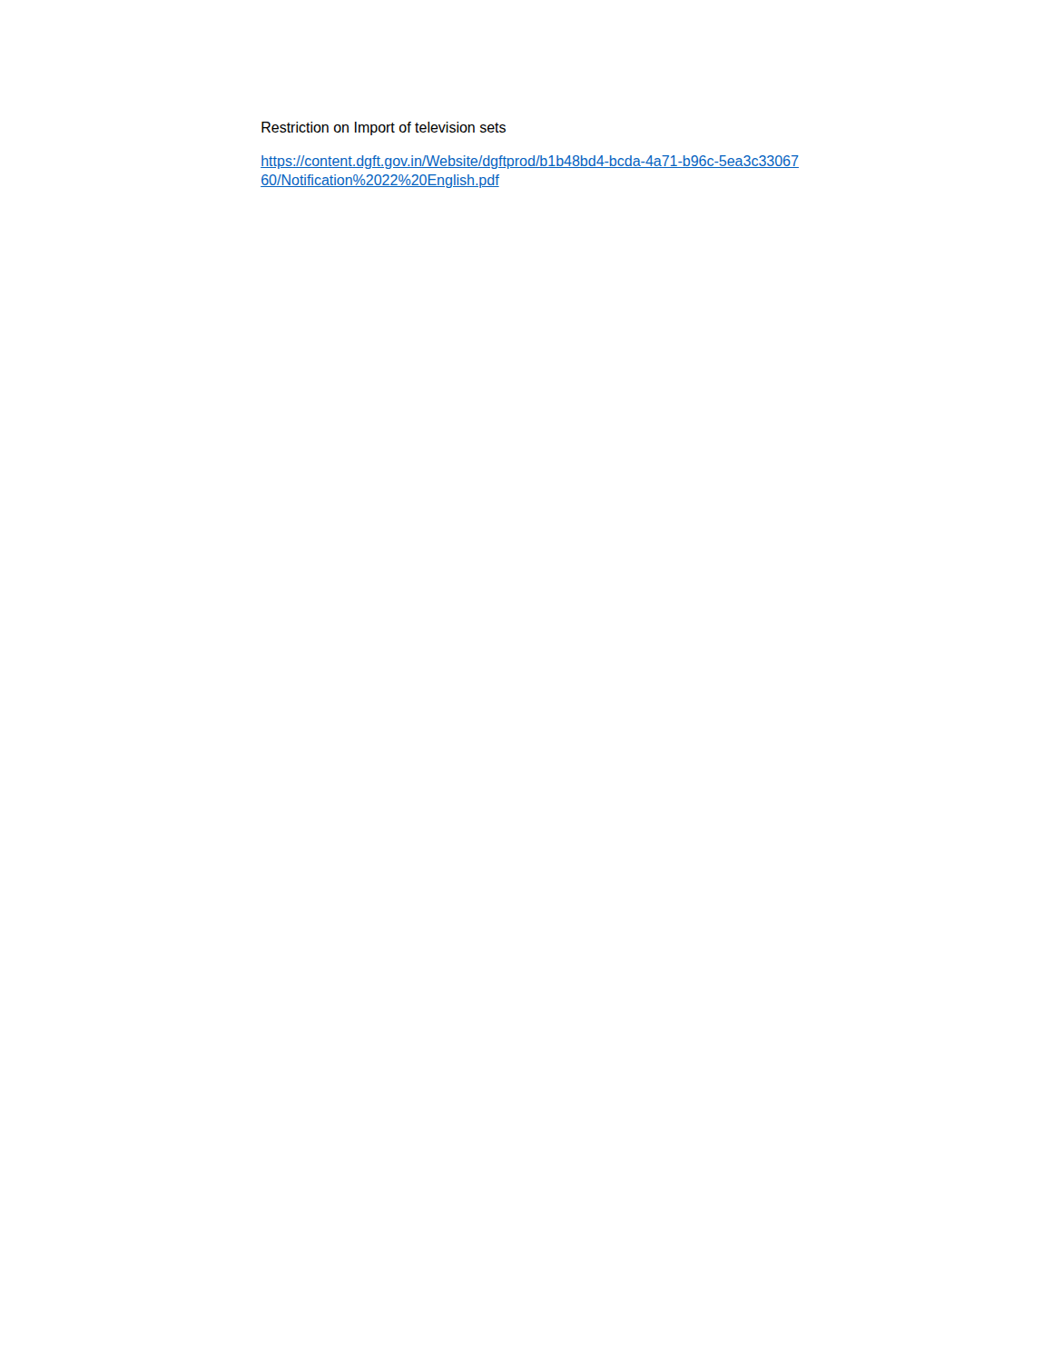Restriction on Import of television sets
https://content.dgft.gov.in/Website/dgftprod/b1b48bd4-bcda-4a71-b96c-5ea3c3306760/Notification%2022%20English.pdf